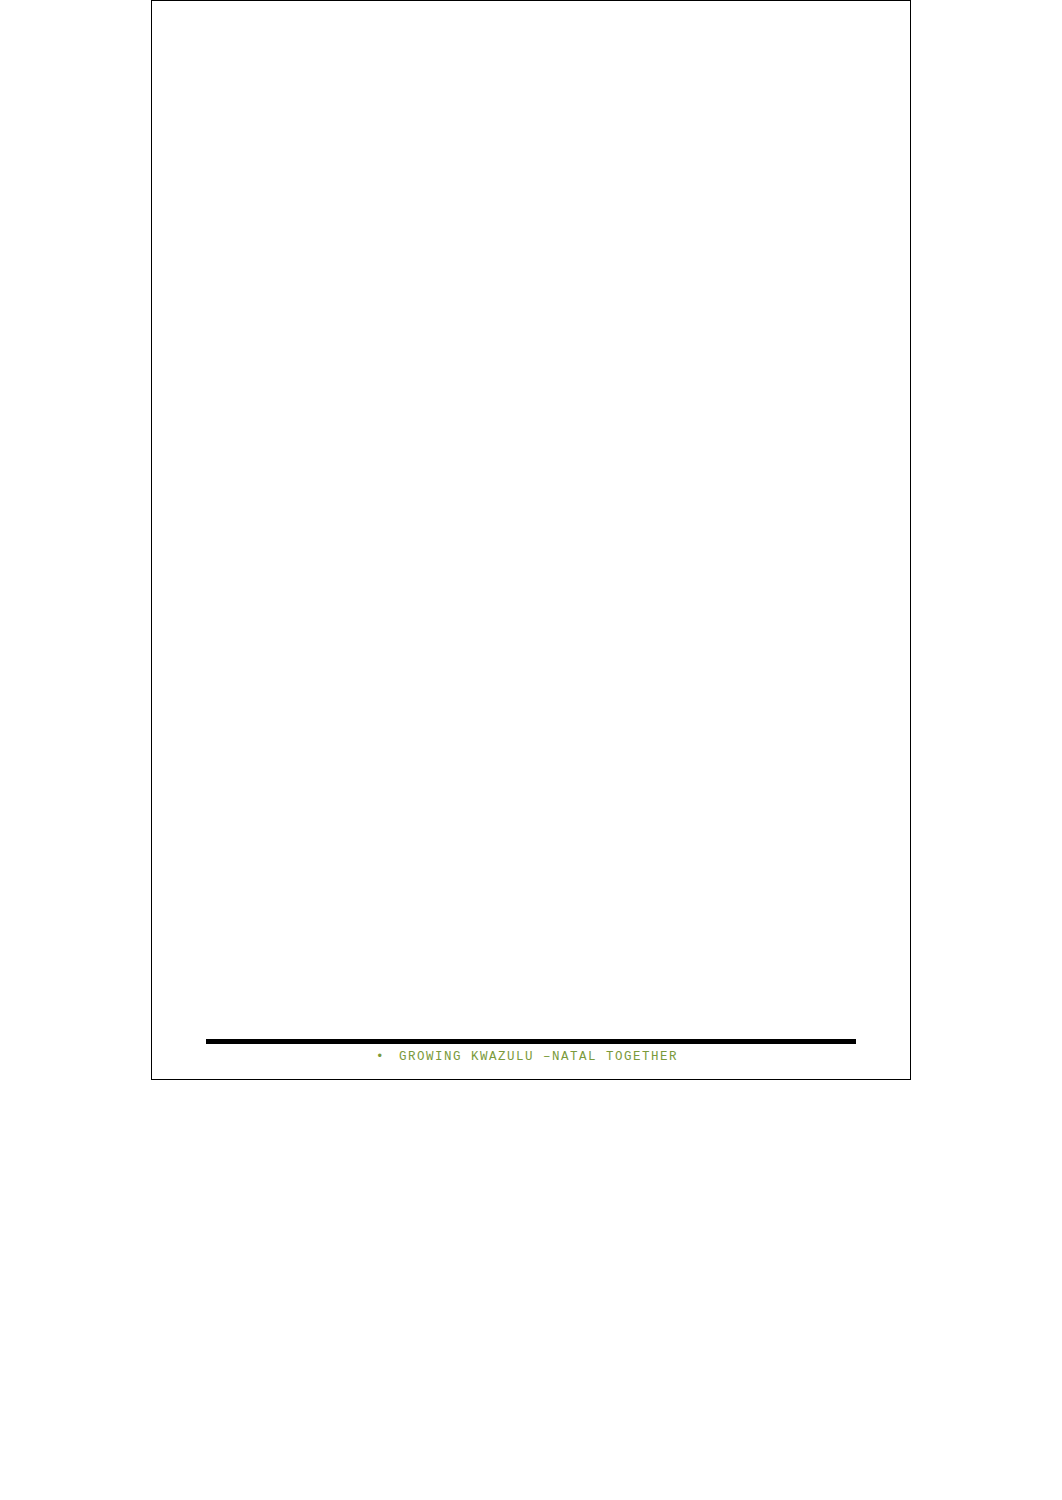•GROWING KWAZULU –NATAL TOGETHER